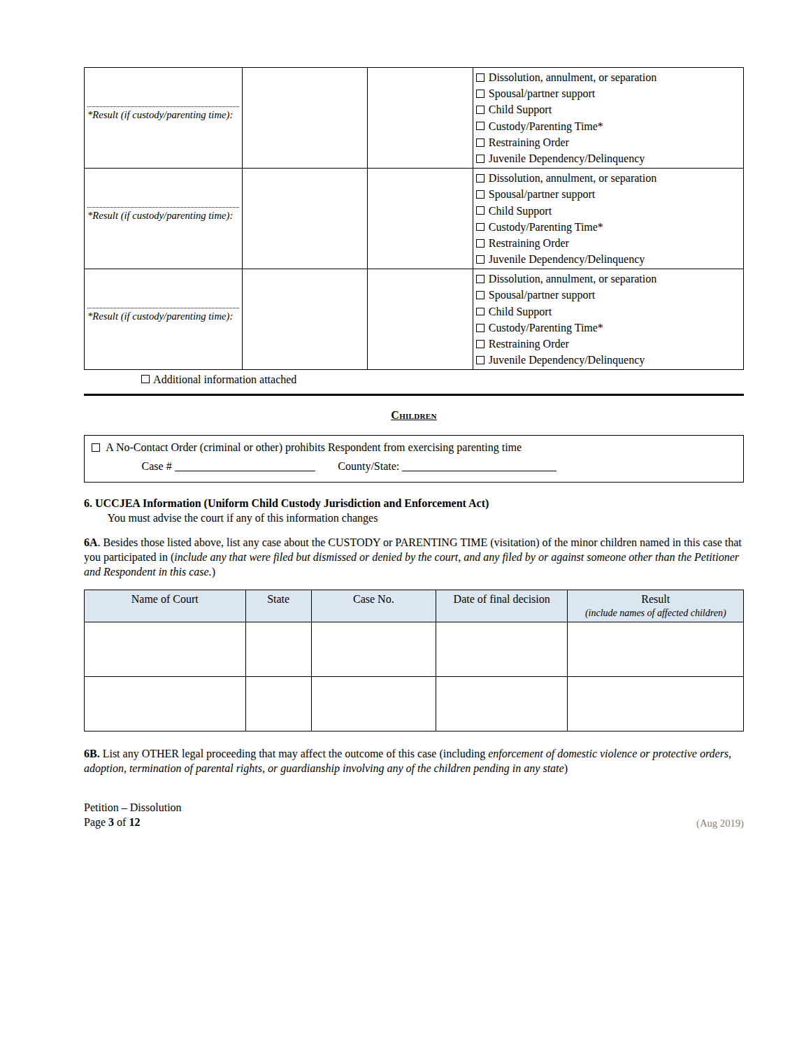| *Result (if custody/ parenting time ): | | | Dissolution, annulment, or separation Spousal/partner support Child Support Custody/Parenting Time* Restraining Order Juvenile Dependency/Delinquency |
| *Result (if custody/ parenting time ): | | | Dissolution, annulment, or separation Spousal/partner support Child Support Custody/Parenting Time* Restraining Order Juvenile Dependency/Delinquency |
| *Result (if custody/ parenting time ): | | | Dissolution, annulment, or separation Spousal/partner support Child Support Custody/Parenting Time* Restraining Order Juvenile Dependency/Delinquency |
Additional information attached
Children
A No-Contact Order (criminal or other) prohibits Respondent from exercising parenting time
Case # County/State:
6. UCCJEA Information (Uniform Child Custody Jurisdiction and Enforcement Act)
You must advise the court if any of this information changes
6A. Besides those listed above, list any case about the CUSTODY or PARENTING TIME (visitation) of the minor children named in this case that you participated in (include any that were filed but dismissed or denied by the court, and any filed by or against someone other than the Petitioner and Respondent in this case.)
| Name of Court | State | Case No. | Date of final decision | Result (include names of affected children) |
| --- | --- | --- | --- | --- |
6B. List any OTHER legal proceeding that may affect the outcome of this case (including enforcement of domestic violence or protective orders, adoption, termination of parental rights, or guardianship involving any of the children pending in any state)
Petition – Dissolution
Page 3 of 12 (Aug 2019)